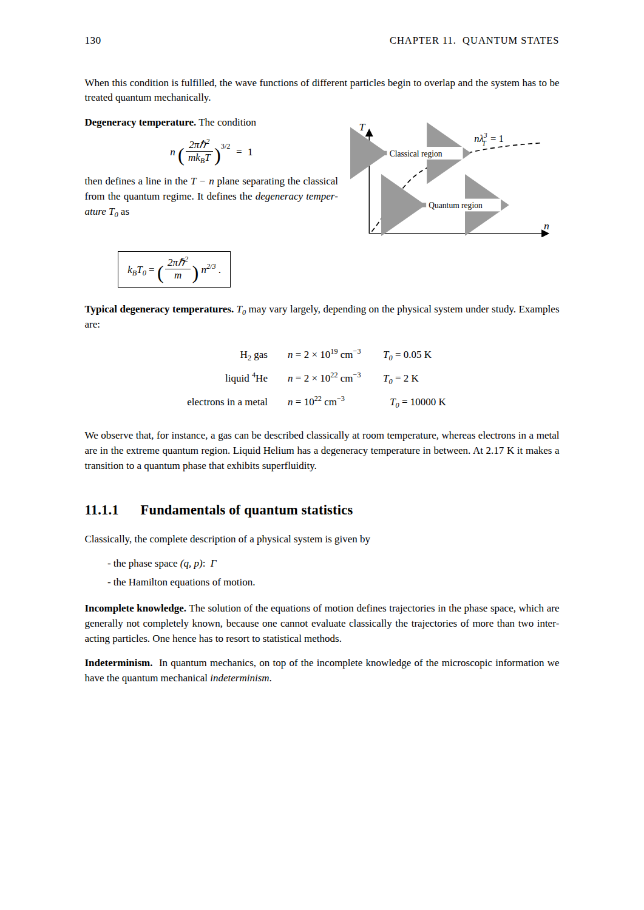130 Chapter 11. Quantum States
When this condition is fulfilled, the wave functions of different particles begin to overlap and the system has to be treated quantum mechanically.
Degeneracy temperature. The condition
n (2πℏ2 mkBT) 3/2 = 1
then defines a line in the T − n plane separating the classical from the quantum regime. It defines the degeneracy temperature T0 as
T n nλ3T = 1 Classical region Quantum region
kBT0 = (2πℏ2 m) n2/3 .
Typical degeneracy temperatures. T0 may vary largely, depending on the physical system under study. Examples are:
| H 2 gas | n = 2 × 10 19 cm −3 | T 0 = 0.05 K |
| liquid 4 He | n = 2 × 10 22 cm −3 | T 0 = 2 K |
| electrons in a metal | n = 10 22 cm −3 | T 0 = 10000 K |
We observe that, for instance, a gas can be described classically at room temperature, whereas electrons in a metal are in the extreme quantum region. Liquid Helium has a degeneracy temperature in between. At 2.17 K it makes a transition to a quantum phase that exhibits superfluidity.
11.1.1 Fundamentals of quantum statistics
Classically, the complete description of a physical system is given by
the phase space (q, p): Γ
the Hamilton equations of motion.
Incomplete knowledge. The solution of the equations of motion defines trajectories in the phase space, which are generally not completely known, because one cannot evaluate classically the trajectories of more than two interacting particles. One hence has to resort to statistical methods.
Indeterminism. In quantum mechanics, on top of the incomplete knowledge of the microscopic information we have the quantum mechanical indeterminism.